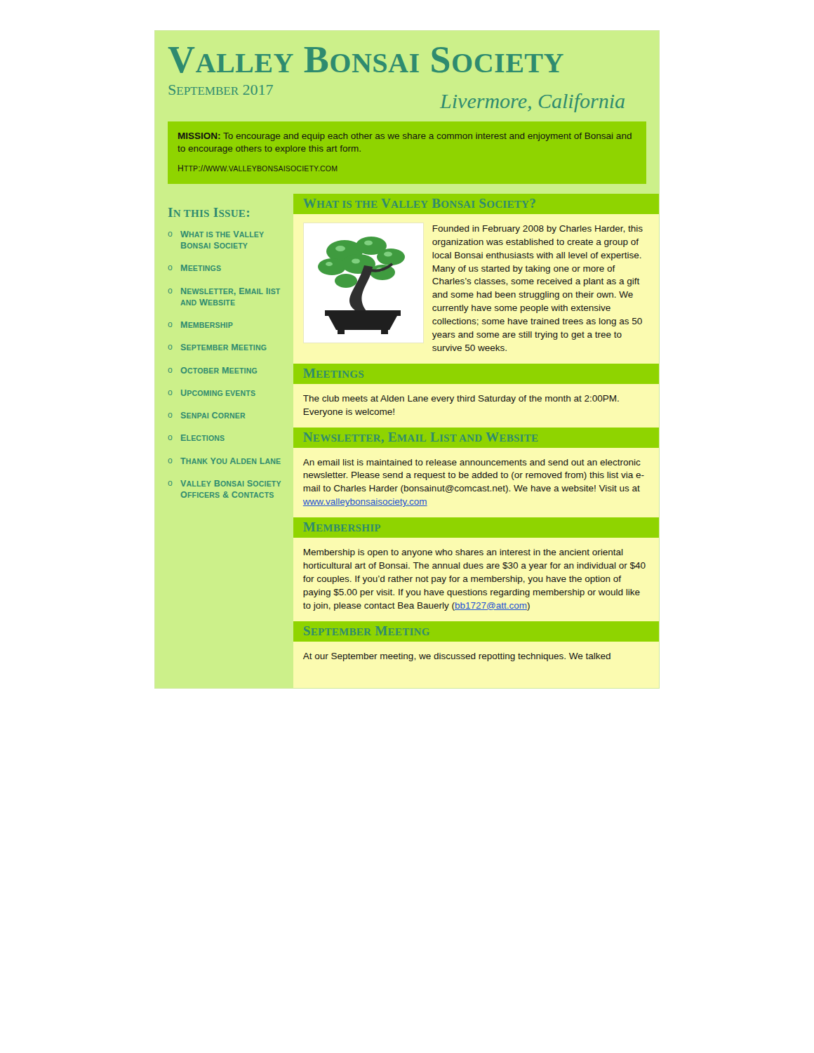VALLEY BONSAI SOCIETY
SEPTEMBER 2017
Livermore, California
MISSION: To encourage and equip each other as we share a common interest and enjoyment of Bonsai and to encourage others to explore this art form.
HTTP://WWW.VALLEYBONSAISOCIETY.COM
IN THIS ISSUE:
WHAT IS THE VALLEY BONSAI SOCIETY
MEETINGS
NEWSLETTER, EMAIL IIST AND WEBSITE
MEMBERSHIP
SEPTEMBER MEETING
OCTOBER MEETING
UPCOMING EVENTS
SENPAI CORNER
ELECTIONS
THANK YOU ALDEN LANE
VALLEY BONSAI SOCIETY OFFICERS & CONTACTS
WHAT IS THE VALLEY BONSAI SOCIETY?
Founded in February 2008 by Charles Harder, this organization was established to create a group of local Bonsai enthusiasts with all level of expertise. Many of us started by taking one or more of Charles’s classes, some received a plant as a gift and some had been struggling on their own. We currently have some people with extensive collections; some have trained trees as long as 50 years and some are still trying to get a tree to survive 50 weeks.
MEETINGS
The club meets at Alden Lane every third Saturday of the month at 2:00PM. Everyone is welcome!
NEWSLETTER, EMAIL LIST AND WEBSITE
An email list is maintained to release announcements and send out an electronic newsletter. Please send a request to be added to (or removed from) this list via e-mail to Charles Harder (bonsainut@comcast.net). We have a website! Visit us at www.valleybonsaisociety.com
MEMBERSHIP
Membership is open to anyone who shares an interest in the ancient oriental horticultural art of Bonsai. The annual dues are $30 a year for an individual or $40 for couples. If you’d rather not pay for a membership, you have the option of paying $5.00 per visit. If you have questions regarding membership or would like to join, please contact Bea Bauerly (bb1727@att.com)
SEPTEMBER MEETING
At our September meeting, we discussed repotting techniques. We talked